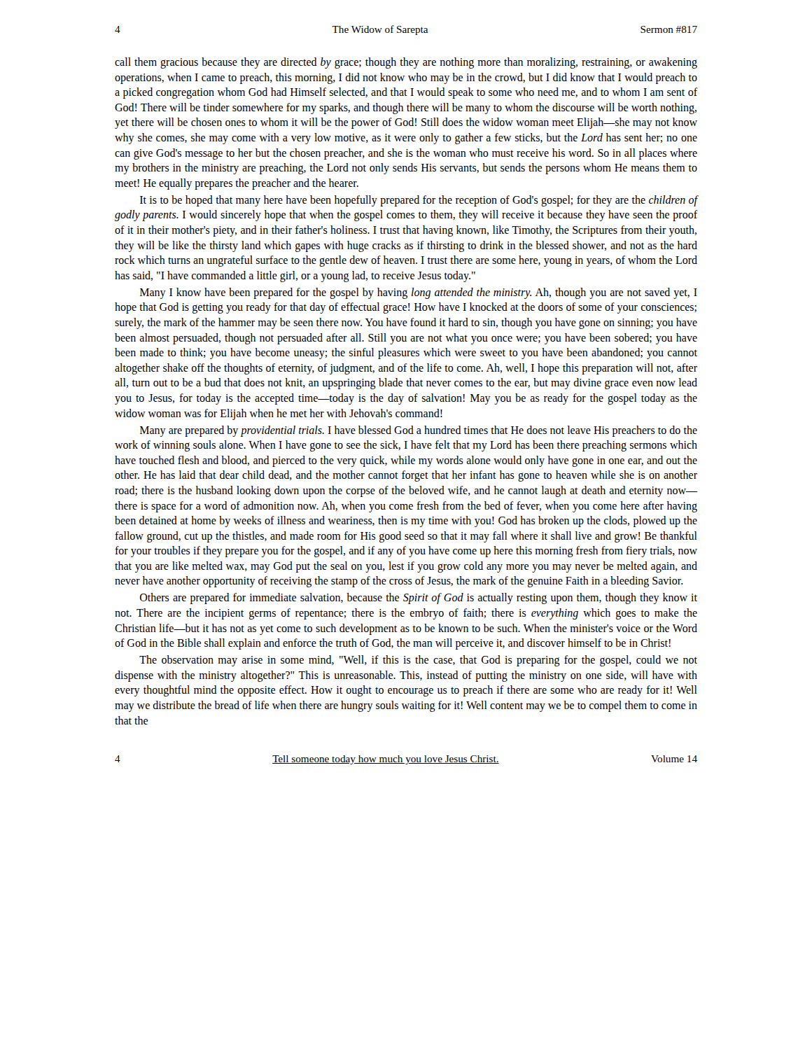4
The Widow of Sarepta
Sermon #817
call them gracious because they are directed by grace; though they are nothing more than moralizing, restraining, or awakening operations, when I came to preach, this morning, I did not know who may be in the crowd, but I did know that I would preach to a picked congregation whom God had Himself selected, and that I would speak to some who need me, and to whom I am sent of God! There will be tinder somewhere for my sparks, and though there will be many to whom the discourse will be worth nothing, yet there will be chosen ones to whom it will be the power of God! Still does the widow woman meet Elijah—she may not know why she comes, she may come with a very low motive, as it were only to gather a few sticks, but the Lord has sent her; no one can give God's message to her but the chosen preacher, and she is the woman who must receive his word. So in all places where my brothers in the ministry are preaching, the Lord not only sends His servants, but sends the persons whom He means them to meet! He equally prepares the preacher and the hearer.
It is to be hoped that many here have been hopefully prepared for the reception of God's gospel; for they are the children of godly parents. I would sincerely hope that when the gospel comes to them, they will receive it because they have seen the proof of it in their mother's piety, and in their father's holiness. I trust that having known, like Timothy, the Scriptures from their youth, they will be like the thirsty land which gapes with huge cracks as if thirsting to drink in the blessed shower, and not as the hard rock which turns an ungrateful surface to the gentle dew of heaven. I trust there are some here, young in years, of whom the Lord has said, "I have commanded a little girl, or a young lad, to receive Jesus today."
Many I know have been prepared for the gospel by having long attended the ministry. Ah, though you are not saved yet, I hope that God is getting you ready for that day of effectual grace! How have I knocked at the doors of some of your consciences; surely, the mark of the hammer may be seen there now. You have found it hard to sin, though you have gone on sinning; you have been almost persuaded, though not persuaded after all. Still you are not what you once were; you have been sobered; you have been made to think; you have become uneasy; the sinful pleasures which were sweet to you have been abandoned; you cannot altogether shake off the thoughts of eternity, of judgment, and of the life to come. Ah, well, I hope this preparation will not, after all, turn out to be a bud that does not knit, an upspringing blade that never comes to the ear, but may divine grace even now lead you to Jesus, for today is the accepted time—today is the day of salvation! May you be as ready for the gospel today as the widow woman was for Elijah when he met her with Jehovah's command!
Many are prepared by providential trials. I have blessed God a hundred times that He does not leave His preachers to do the work of winning souls alone. When I have gone to see the sick, I have felt that my Lord has been there preaching sermons which have touched flesh and blood, and pierced to the very quick, while my words alone would only have gone in one ear, and out the other. He has laid that dear child dead, and the mother cannot forget that her infant has gone to heaven while she is on another road; there is the husband looking down upon the corpse of the beloved wife, and he cannot laugh at death and eternity now—there is space for a word of admonition now. Ah, when you come fresh from the bed of fever, when you come here after having been detained at home by weeks of illness and weariness, then is my time with you! God has broken up the clods, plowed up the fallow ground, cut up the thistles, and made room for His good seed so that it may fall where it shall live and grow! Be thankful for your troubles if they prepare you for the gospel, and if any of you have come up here this morning fresh from fiery trials, now that you are like melted wax, may God put the seal on you, lest if you grow cold any more you may never be melted again, and never have another opportunity of receiving the stamp of the cross of Jesus, the mark of the genuine Faith in a bleeding Savior.
Others are prepared for immediate salvation, because the Spirit of God is actually resting upon them, though they know it not. There are the incipient germs of repentance; there is the embryo of faith; there is everything which goes to make the Christian life—but it has not as yet come to such development as to be known to be such. When the minister's voice or the Word of God in the Bible shall explain and enforce the truth of God, the man will perceive it, and discover himself to be in Christ!
The observation may arise in some mind, "Well, if this is the case, that God is preparing for the gospel, could we not dispense with the ministry altogether?" This is unreasonable. This, instead of putting the ministry on one side, will have with every thoughtful mind the opposite effect. How it ought to encourage us to preach if there are some who are ready for it! Well may we distribute the bread of life when there are hungry souls waiting for it! Well content may we be to compel them to come in that the
4
Tell someone today how much you love Jesus Christ.
Volume 14